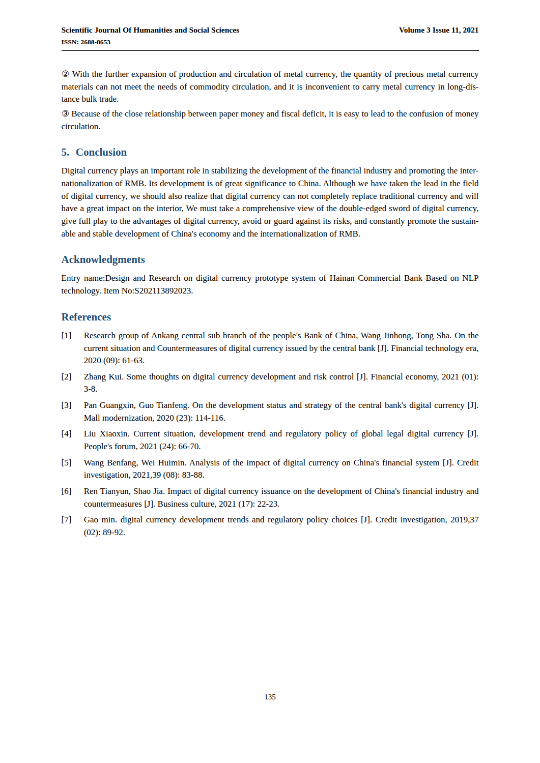Scientific Journal Of Humanities and Social Sciences Volume 3 Issue 11, 2021
ISSN: 2688-8653
② With the further expansion of production and circulation of metal currency, the quantity of precious metal currency materials can not meet the needs of commodity circulation, and it is inconvenient to carry metal currency in long-distance bulk trade.
③ Because of the close relationship between paper money and fiscal deficit, it is easy to lead to the confusion of money circulation.
5. Conclusion
Digital currency plays an important role in stabilizing the development of the financial industry and promoting the internationalization of RMB. Its development is of great significance to China. Although we have taken the lead in the field of digital currency, we should also realize that digital currency can not completely replace traditional currency and will have a great impact on the interior, We must take a comprehensive view of the double-edged sword of digital currency, give full play to the advantages of digital currency, avoid or guard against its risks, and constantly promote the sustainable and stable development of China's economy and the internationalization of RMB.
Acknowledgments
Entry name:Design and Research on digital currency prototype system of Hainan Commercial Bank Based on NLP technology. Item No:S202113892023.
References
[1] Research group of Ankang central sub branch of the people's Bank of China, Wang Jinhong, Tong Sha. On the current situation and Countermeasures of digital currency issued by the central bank [J]. Financial technology era, 2020 (09): 61-63.
[2] Zhang Kui. Some thoughts on digital currency development and risk control [J]. Financial economy, 2021 (01): 3-8.
[3] Pan Guangxin, Guo Tianfeng. On the development status and strategy of the central bank's digital currency [J]. Mall modernization, 2020 (23): 114-116.
[4] Liu Xiaoxin. Current situation, development trend and regulatory policy of global legal digital currency [J]. People's forum, 2021 (24): 66-70.
[5] Wang Benfang, Wei Huimin. Analysis of the impact of digital currency on China's financial system [J]. Credit investigation, 2021,39 (08): 83-88.
[6] Ren Tianyun, Shao Jia. Impact of digital currency issuance on the development of China's financial industry and countermeasures [J]. Business culture, 2021 (17): 22-23.
[7] Gao min. digital currency development trends and regulatory policy choices [J]. Credit investigation, 2019,37 (02): 89-92.
135